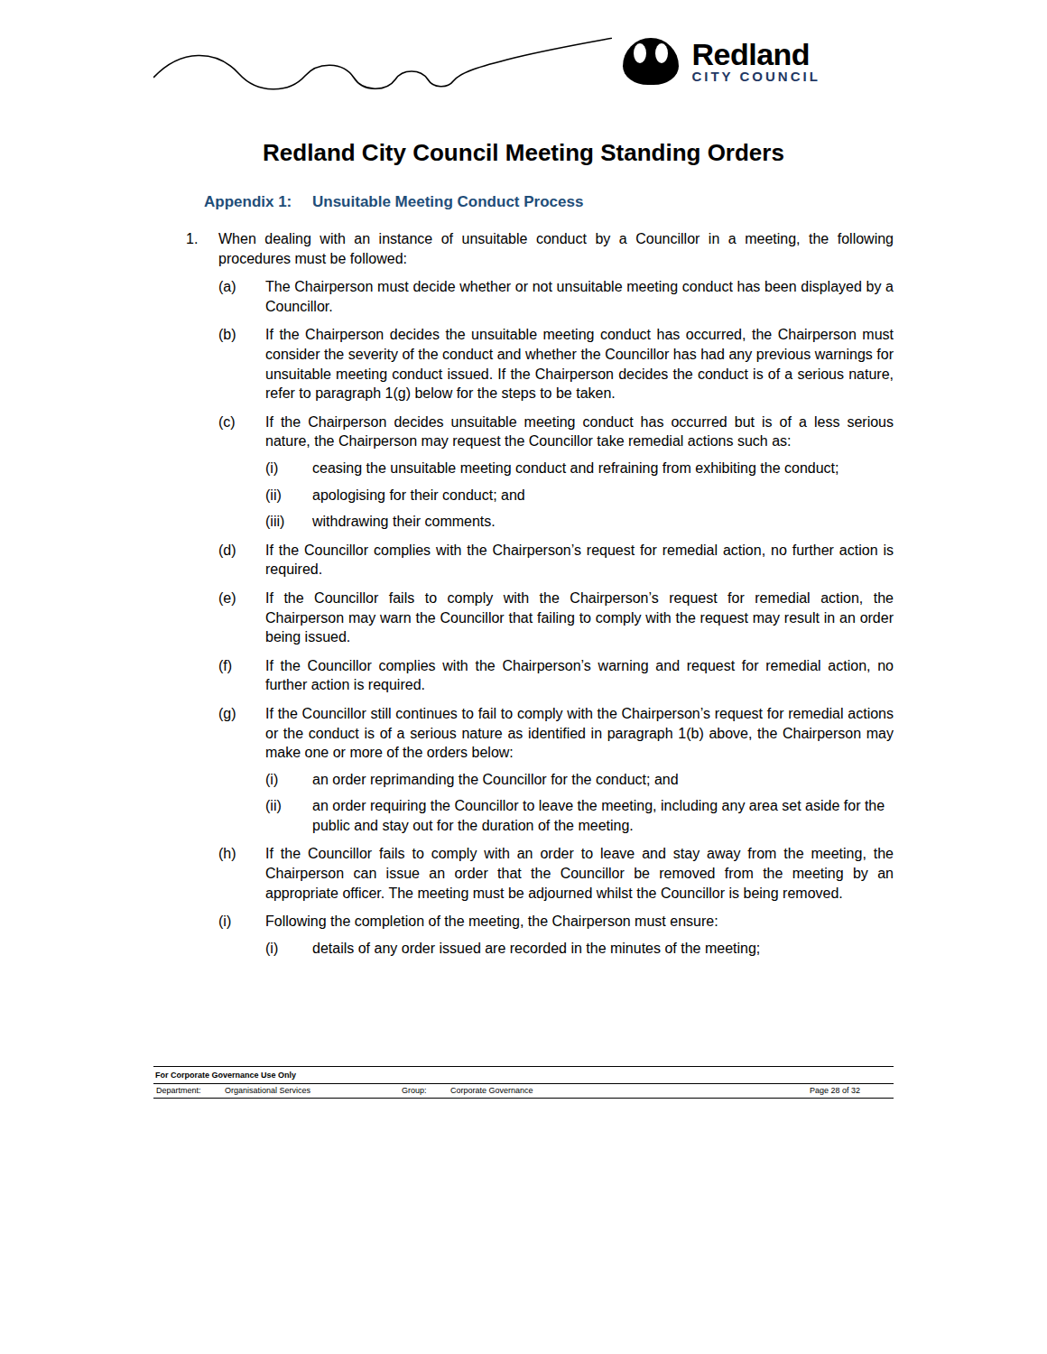Redland
CITY COUNCIL
Redland City Council Meeting Standing Orders
Appendix 1: Unsuitable Meeting Conduct Process
When dealing with an instance of unsuitable conduct by a Councillor in a meeting, the following procedures must be followed:
The Chairperson must decide whether or not unsuitable meeting conduct has been displayed by a Councillor.
If the Chairperson decides the unsuitable meeting conduct has occurred, the Chairperson must consider the severity of the conduct and whether the Councillor has had any previous warnings for unsuitable meeting conduct issued. If the Chairperson decides the conduct is of a serious nature, refer to paragraph 1(g) below for the steps to be taken.
If the Chairperson decides unsuitable meeting conduct has occurred but is of a less serious nature, the Chairperson may request the Councillor take remedial actions such as:
ceasing the unsuitable meeting conduct and refraining from exhibiting the conduct;
apologising for their conduct; and
withdrawing their comments.
If the Councillor complies with the Chairperson’s request for remedial action, no further action is required.
If the Councillor fails to comply with the Chairperson’s request for remedial action, the Chairperson may warn the Councillor that failing to comply with the request may result in an order being issued.
If the Councillor complies with the Chairperson’s warning and request for remedial action, no further action is required.
If the Councillor still continues to fail to comply with the Chairperson’s request for remedial actions or the conduct is of a serious nature as identified in paragraph 1(b) above, the Chairperson may make one or more of the orders below:
an order reprimanding the Councillor for the conduct; and
an order requiring the Councillor to leave the meeting, including any area set aside for the public and stay out for the duration of the meeting.
If the Councillor fails to comply with an order to leave and stay away from the meeting, the Chairperson can issue an order that the Councillor be removed from the meeting by an appropriate officer. The meeting must be adjourned whilst the Councillor is being removed.
Following the completion of the meeting, the Chairperson must ensure:
details of any order issued are recorded in the minutes of the meeting;
For Corporate Governance Use Only
| Department: | Organisational Services | Group: | Corporate Governance | Page 28 of 32 |